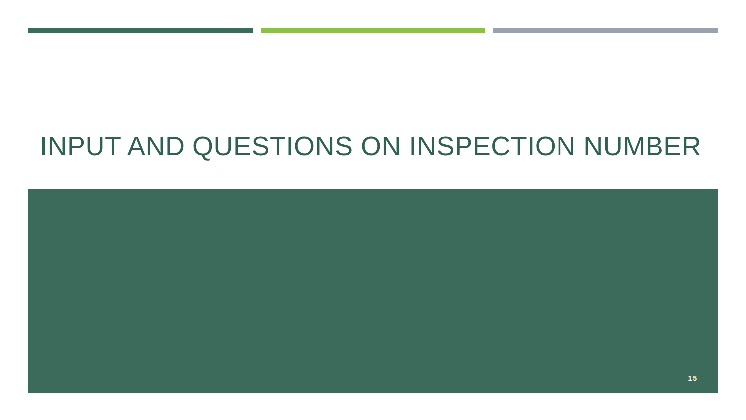INPUT AND QUESTIONS ON INSPECTION NUMBER
15